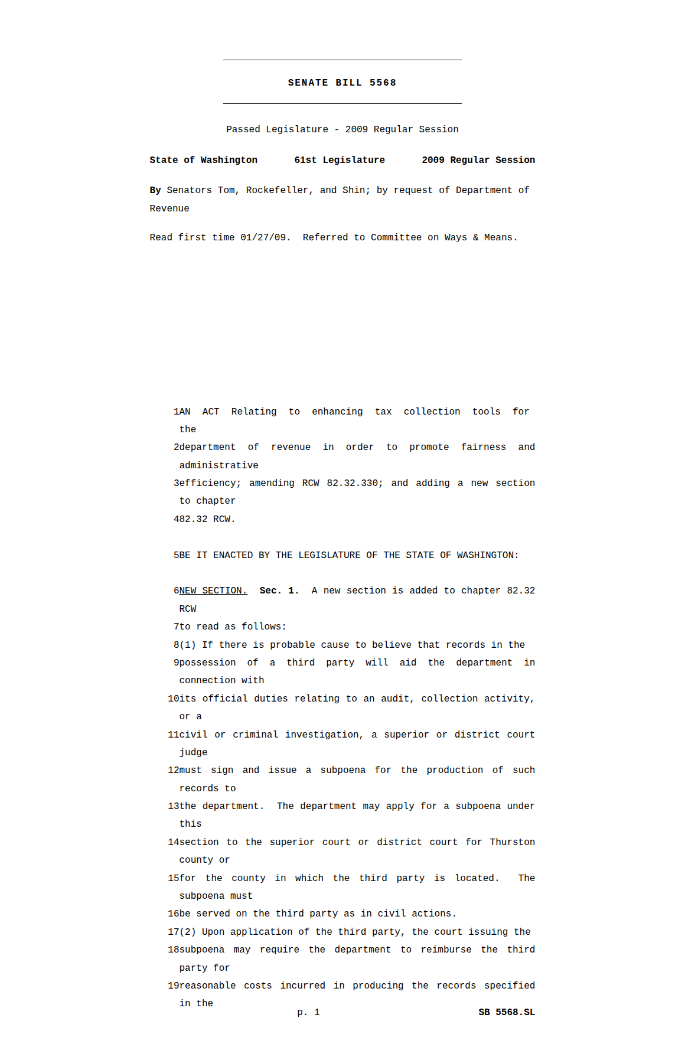SENATE BILL 5568
Passed Legislature - 2009 Regular Session
State of Washington 61st Legislature 2009 Regular Session
By Senators Tom, Rockefeller, and Shin; by request of Department of Revenue
Read first time 01/27/09. Referred to Committee on Ways & Means.
| 1 | AN ACT Relating to enhancing tax collection tools for the |
| 2 | department of revenue in order to promote fairness and administrative |
| 3 | efficiency; amending RCW 82.32.330; and adding a new section to chapter |
| 4 | 82.32 RCW. |
| 5 | BE IT ENACTED BY THE LEGISLATURE OF THE STATE OF WASHINGTON: |
| 6 | NEW SECTION. Sec. 1. A new section is added to chapter 82.32 RCW |
| 7 | to read as follows: |
| 8 | (1) If there is probable cause to believe that records in the |
| 9 | possession of a third party will aid the department in connection with |
| 10 | its official duties relating to an audit, collection activity, or a |
| 11 | civil or criminal investigation, a superior or district court judge |
| 12 | must sign and issue a subpoena for the production of such records to |
| 13 | the department. The department may apply for a subpoena under this |
| 14 | section to the superior court or district court for Thurston county or |
| 15 | for the county in which the third party is located. The subpoena must |
| 16 | be served on the third party as in civil actions. |
| 17 | (2) Upon application of the third party, the court issuing the |
| 18 | subpoena may require the department to reimburse the third party for |
| 19 | reasonable costs incurred in producing the records specified in the |
p. 1 SB 5568.SL